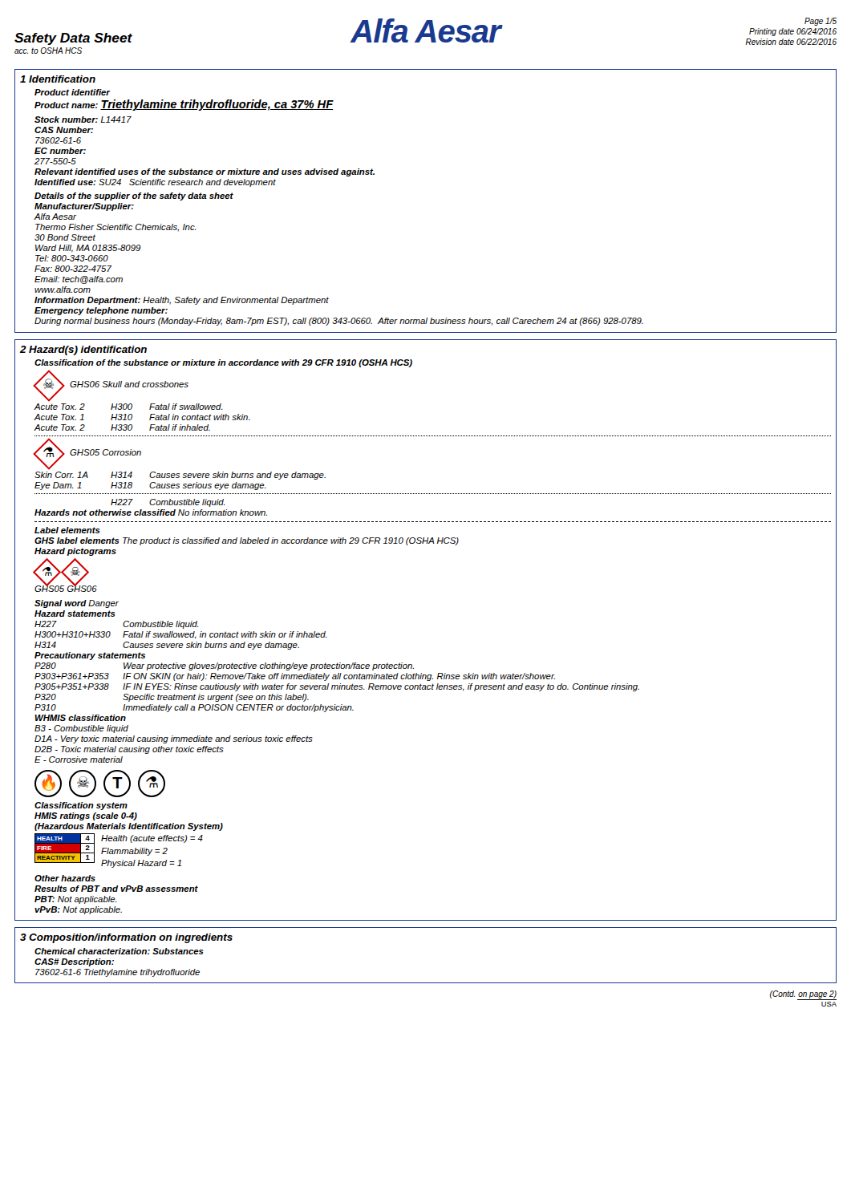Safety Data Sheet
acc. to OSHA HCS
Alfa Aesar
Page 1/5
Printing date 06/24/2016
Revision date 06/22/2016
1 Identification
Product identifier
Product name: Triethylamine trihydrofluoride, ca 37% HF
Stock number: L14417
CAS Number:
73602-61-6
EC number:
277-550-5
Relevant identified uses of the substance or mixture and uses advised against.
Identified use: SU24 Scientific research and development
Details of the supplier of the safety data sheet
Manufacturer/Supplier:
Alfa Aesar
Thermo Fisher Scientific Chemicals, Inc.
30 Bond Street
Ward Hill, MA 01835-8099
Tel: 800-343-0660
Fax: 800-322-4757
Email: tech@alfa.com
www.alfa.com
Information Department: Health, Safety and Environmental Department
Emergency telephone number:
During normal business hours (Monday-Friday, 8am-7pm EST), call (800) 343-0660. After normal business hours, call Carechem 24 at (866) 928-0789.
2 Hazard(s) identification
Classification of the substance or mixture in accordance with 29 CFR 1910 (OSHA HCS)
☠ GHS06 Skull and crossbones
Acute Tox. 2 H300 Fatal if swallowed.
Acute Tox. 1 H310 Fatal in contact with skin.
Acute Tox. 2 H330 Fatal if inhaled.
⚗ GHS05 Corrosion
Skin Corr. 1A H314 Causes severe skin burns and eye damage.
Eye Dam. 1 H318 Causes serious eye damage.
H227 Combustible liquid.
Hazards not otherwise classified No information known.
Label elements
GHS label elements The product is classified and labeled in accordance with 29 CFR 1910 (OSHA HCS)
Hazard pictograms
⚗ ☠
GHS05 GHS06
Signal word Danger
Hazard statements
H227 Combustible liquid.
H300+H310+H330 Fatal if swallowed, in contact with skin or if inhaled.
H314 Causes severe skin burns and eye damage.
Precautionary statements
P280 Wear protective gloves/protective clothing/eye protection/face protection.
P303+P361+P353 IF ON SKIN (or hair): Remove/Take off immediately all contaminated clothing. Rinse skin with water/shower.
P305+P351+P338 IF IN EYES: Rinse cautiously with water for several minutes. Remove contact lenses, if present and easy to do. Continue rinsing.
P320 Specific treatment is urgent (see on this label).
P310 Immediately call a POISON CENTER or doctor/physician.
WHMIS classification
B3 - Combustible liquid
D1A - Very toxic material causing immediate and serious toxic effects
D2B - Toxic material causing other toxic effects
E - Corrosive material
🔥 ☠ T ⚗
Classification system
HMIS ratings (scale 0-4)
(Hazardous Materials Identification System)
| HEALTH | 4 |
| FIRE | 2 |
| REACTIVITY | 1 |
Health (acute effects) = 4
Flammability = 2
Physical Hazard = 1
Other hazards
Results of PBT and vPvB assessment
PBT: Not applicable.
vPvB: Not applicable.
3 Composition/information on ingredients
Chemical characterization: Substances
CAS# Description:
73602-61-6 Triethylamine trihydrofluoride
(Contd. on page 2)
USA